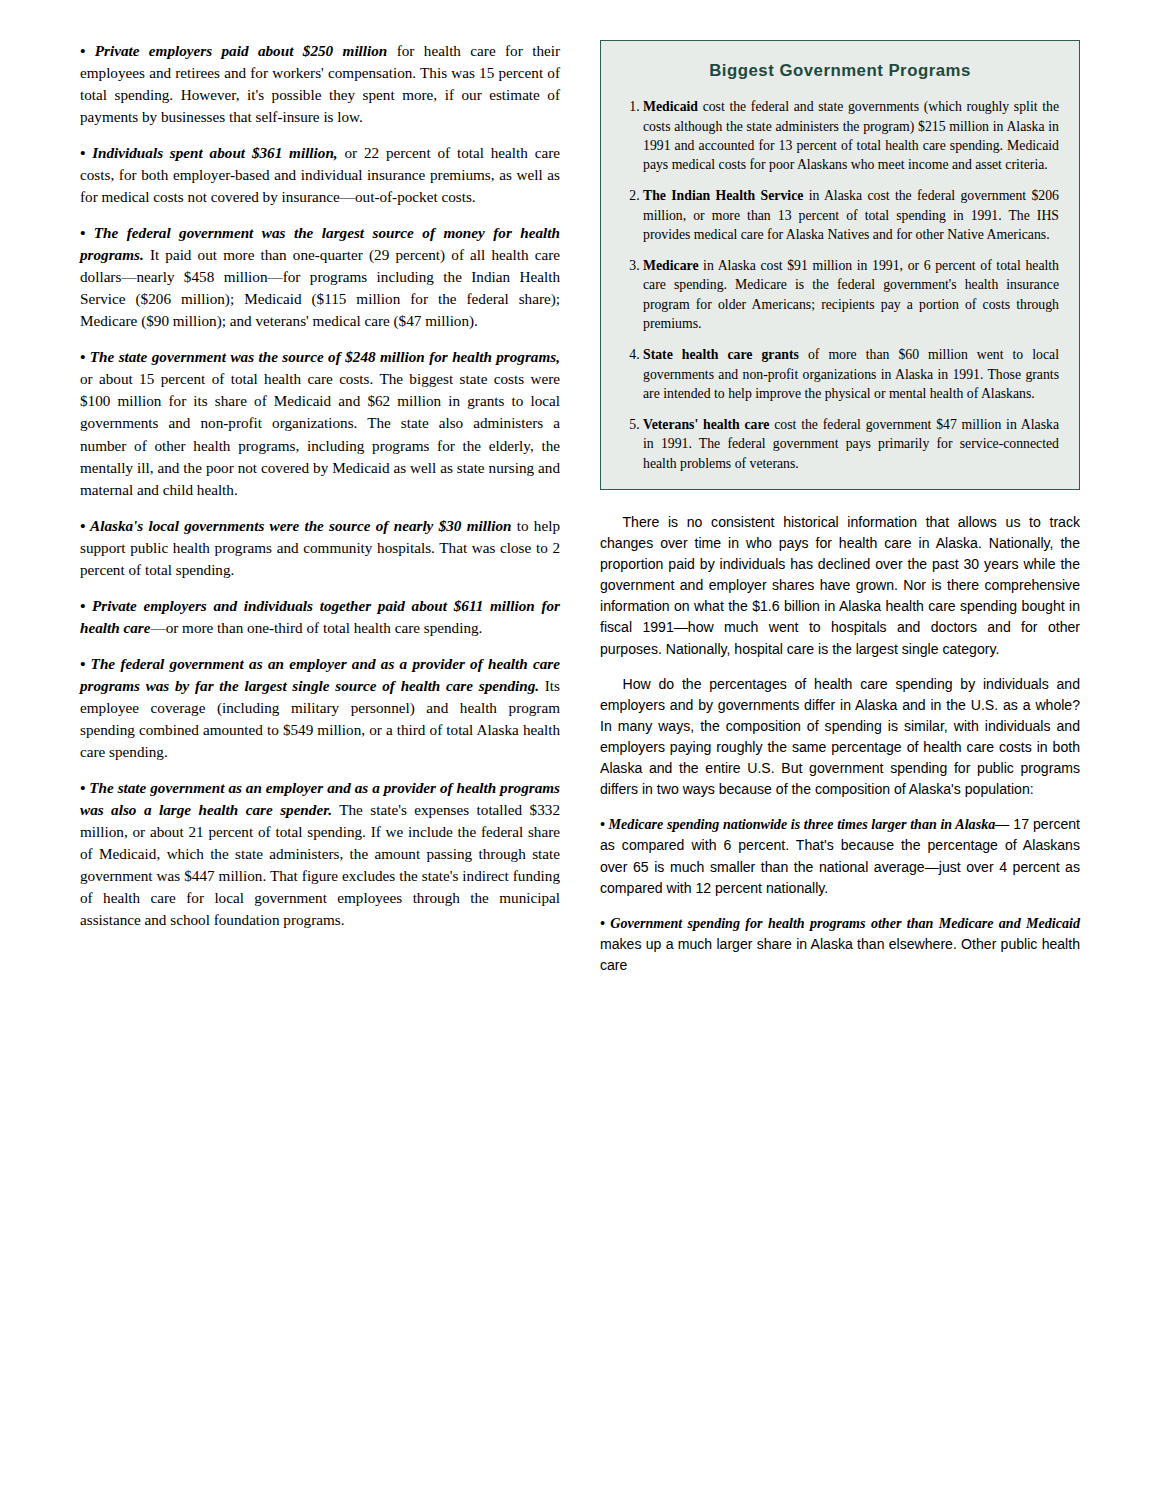• Private employers paid about $250 million for health care for their employees and retirees and for workers' compensation. This was 15 percent of total spending. However, it's possible they spent more, if our estimate of payments by businesses that self-insure is low.
• Individuals spent about $361 million, or 22 percent of total health care costs, for both employer-based and individual insurance premiums, as well as for medical costs not covered by insurance—out-of-pocket costs.
• The federal government was the largest source of money for health programs. It paid out more than one-quarter (29 percent) of all health care dollars—nearly $458 million—for programs including the Indian Health Service ($206 million); Medicaid ($115 million for the federal share); Medicare ($90 million); and veterans' medical care ($47 million).
• The state government was the source of $248 million for health programs, or about 15 percent of total health care costs. The biggest state costs were $100 million for its share of Medicaid and $62 million in grants to local governments and non-profit organizations. The state also administers a number of other health programs, including programs for the elderly, the mentally ill, and the poor not covered by Medicaid as well as state nursing and maternal and child health.
• Alaska's local governments were the source of nearly $30 million to help support public health programs and community hospitals. That was close to 2 percent of total spending.
• Private employers and individuals together paid about $611 million for health care—or more than one-third of total health care spending.
• The federal government as an employer and as a provider of health care programs was by far the largest single source of health care spending. Its employee coverage (including military personnel) and health program spending combined amounted to $549 million, or a third of total Alaska health care spending.
• The state government as an employer and as a provider of health programs was also a large health care spender. The state's expenses totalled $332 million, or about 21 percent of total spending. If we include the federal share of Medicaid, which the state administers, the amount passing through state government was $447 million. That figure excludes the state's indirect funding of health care for local government employees through the municipal assistance and school foundation programs.
Biggest Government Programs
Medicaid cost the federal and state governments (which roughly split the costs although the state administers the program) $215 million in Alaska in 1991 and accounted for 13 percent of total health care spending. Medicaid pays medical costs for poor Alaskans who meet income and asset criteria.
The Indian Health Service in Alaska cost the federal government $206 million, or more than 13 percent of total spending in 1991. The IHS provides medical care for Alaska Natives and for other Native Americans.
Medicare in Alaska cost $91 million in 1991, or 6 percent of total health care spending. Medicare is the federal government's health insurance program for older Americans; recipients pay a portion of costs through premiums.
State health care grants of more than $60 million went to local governments and non-profit organizations in Alaska in 1991. Those grants are intended to help improve the physical or mental health of Alaskans.
Veterans' health care cost the federal government $47 million in Alaska in 1991. The federal government pays primarily for service-connected health problems of veterans.
There is no consistent historical information that allows us to track changes over time in who pays for health care in Alaska. Nationally, the proportion paid by individuals has declined over the past 30 years while the government and employer shares have grown. Nor is there comprehensive information on what the $1.6 billion in Alaska health care spending bought in fiscal 1991—how much went to hospitals and doctors and for other purposes. Nationally, hospital care is the largest single category.
How do the percentages of health care spending by individuals and employers and by governments differ in Alaska and in the U.S. as a whole? In many ways, the composition of spending is similar, with individuals and employers paying roughly the same percentage of health care costs in both Alaska and the entire U.S. But government spending for public programs differs in two ways because of the composition of Alaska's population:
• Medicare spending nationwide is three times larger than in Alaska— 17 percent as compared with 6 percent. That's because the percentage of Alaskans over 65 is much smaller than the national average—just over 4 percent as compared with 12 percent nationally.
• Government spending for health programs other than Medicare and Medicaid makes up a much larger share in Alaska than elsewhere. Other public health care